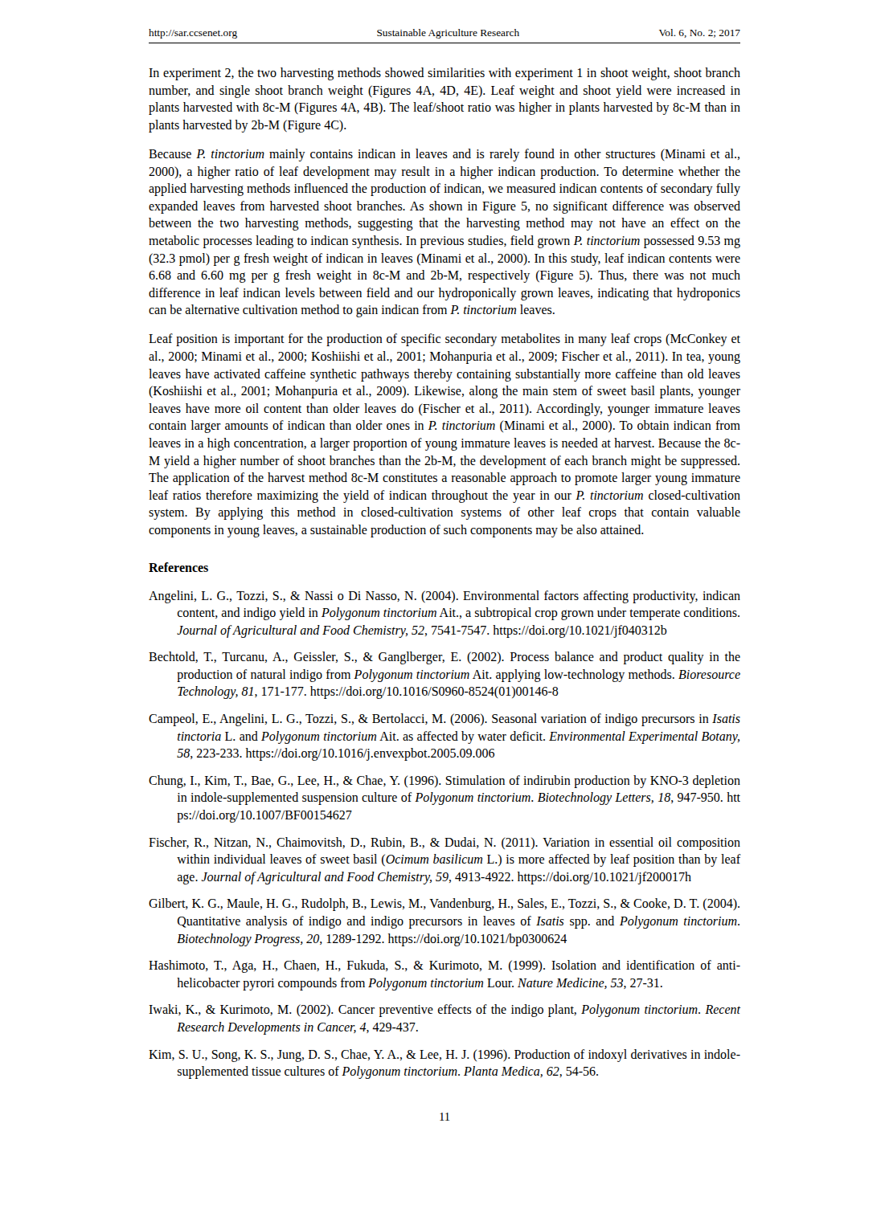http://sar.ccsenet.org Sustainable Agriculture Research Vol. 6, No. 2; 2017
In experiment 2, the two harvesting methods showed similarities with experiment 1 in shoot weight, shoot branch number, and single shoot branch weight (Figures 4A, 4D, 4E). Leaf weight and shoot yield were increased in plants harvested with 8c-M (Figures 4A, 4B). The leaf/shoot ratio was higher in plants harvested by 8c-M than in plants harvested by 2b-M (Figure 4C).
Because P. tinctorium mainly contains indican in leaves and is rarely found in other structures (Minami et al., 2000), a higher ratio of leaf development may result in a higher indican production. To determine whether the applied harvesting methods influenced the production of indican, we measured indican contents of secondary fully expanded leaves from harvested shoot branches. As shown in Figure 5, no significant difference was observed between the two harvesting methods, suggesting that the harvesting method may not have an effect on the metabolic processes leading to indican synthesis. In previous studies, field grown P. tinctorium possessed 9.53 mg (32.3 pmol) per g fresh weight of indican in leaves (Minami et al., 2000). In this study, leaf indican contents were 6.68 and 6.60 mg per g fresh weight in 8c-M and 2b-M, respectively (Figure 5). Thus, there was not much difference in leaf indican levels between field and our hydroponically grown leaves, indicating that hydroponics can be alternative cultivation method to gain indican from P. tinctorium leaves.
Leaf position is important for the production of specific secondary metabolites in many leaf crops (McConkey et al., 2000; Minami et al., 2000; Koshiishi et al., 2001; Mohanpuria et al., 2009; Fischer et al., 2011). In tea, young leaves have activated caffeine synthetic pathways thereby containing substantially more caffeine than old leaves (Koshiishi et al., 2001; Mohanpuria et al., 2009). Likewise, along the main stem of sweet basil plants, younger leaves have more oil content than older leaves do (Fischer et al., 2011). Accordingly, younger immature leaves contain larger amounts of indican than older ones in P. tinctorium (Minami et al., 2000). To obtain indican from leaves in a high concentration, a larger proportion of young immature leaves is needed at harvest. Because the 8c-M yield a higher number of shoot branches than the 2b-M, the development of each branch might be suppressed. The application of the harvest method 8c-M constitutes a reasonable approach to promote larger young immature leaf ratios therefore maximizing the yield of indican throughout the year in our P. tinctorium closed-cultivation system. By applying this method in closed-cultivation systems of other leaf crops that contain valuable components in young leaves, a sustainable production of such components may be also attained.
References
Angelini, L. G., Tozzi, S., & Nassi o Di Nasso, N. (2004). Environmental factors affecting productivity, indican content, and indigo yield in Polygonum tinctorium Ait., a subtropical crop grown under temperate conditions. Journal of Agricultural and Food Chemistry, 52, 7541-7547. https://doi.org/10.1021/jf040312b
Bechtold, T., Turcanu, A., Geissler, S., & Ganglberger, E. (2002). Process balance and product quality in the production of natural indigo from Polygonum tinctorium Ait. applying low-technology methods. Bioresource Technology, 81, 171-177. https://doi.org/10.1016/S0960-8524(01)00146-8
Campeol, E., Angelini, L. G., Tozzi, S., & Bertolacci, M. (2006). Seasonal variation of indigo precursors in Isatis tinctoria L. and Polygonum tinctorium Ait. as affected by water deficit. Environmental Experimental Botany, 58, 223-233. https://doi.org/10.1016/j.envexpbot.2005.09.006
Chung, I., Kim, T., Bae, G., Lee, H., & Chae, Y. (1996). Stimulation of indirubin production by KNO-3 depletion in indole-supplemented suspension culture of Polygonum tinctorium. Biotechnology Letters, 18, 947-950. https://doi.org/10.1007/BF00154627
Fischer, R., Nitzan, N., Chaimovitsh, D., Rubin, B., & Dudai, N. (2011). Variation in essential oil composition within individual leaves of sweet basil (Ocimum basilicum L.) is more affected by leaf position than by leaf age. Journal of Agricultural and Food Chemistry, 59, 4913-4922. https://doi.org/10.1021/jf200017h
Gilbert, K. G., Maule, H. G., Rudolph, B., Lewis, M., Vandenburg, H., Sales, E., Tozzi, S., & Cooke, D. T. (2004). Quantitative analysis of indigo and indigo precursors in leaves of Isatis spp. and Polygonum tinctorium. Biotechnology Progress, 20, 1289-1292. https://doi.org/10.1021/bp0300624
Hashimoto, T., Aga, H., Chaen, H., Fukuda, S., & Kurimoto, M. (1999). Isolation and identification of anti-helicobacter pyrori compounds from Polygonum tinctorium Lour. Nature Medicine, 53, 27-31.
Iwaki, K., & Kurimoto, M. (2002). Cancer preventive effects of the indigo plant, Polygonum tinctorium. Recent Research Developments in Cancer, 4, 429-437.
Kim, S. U., Song, K. S., Jung, D. S., Chae, Y. A., & Lee, H. J. (1996). Production of indoxyl derivatives in indole-supplemented tissue cultures of Polygonum tinctorium. Planta Medica, 62, 54-56.
11